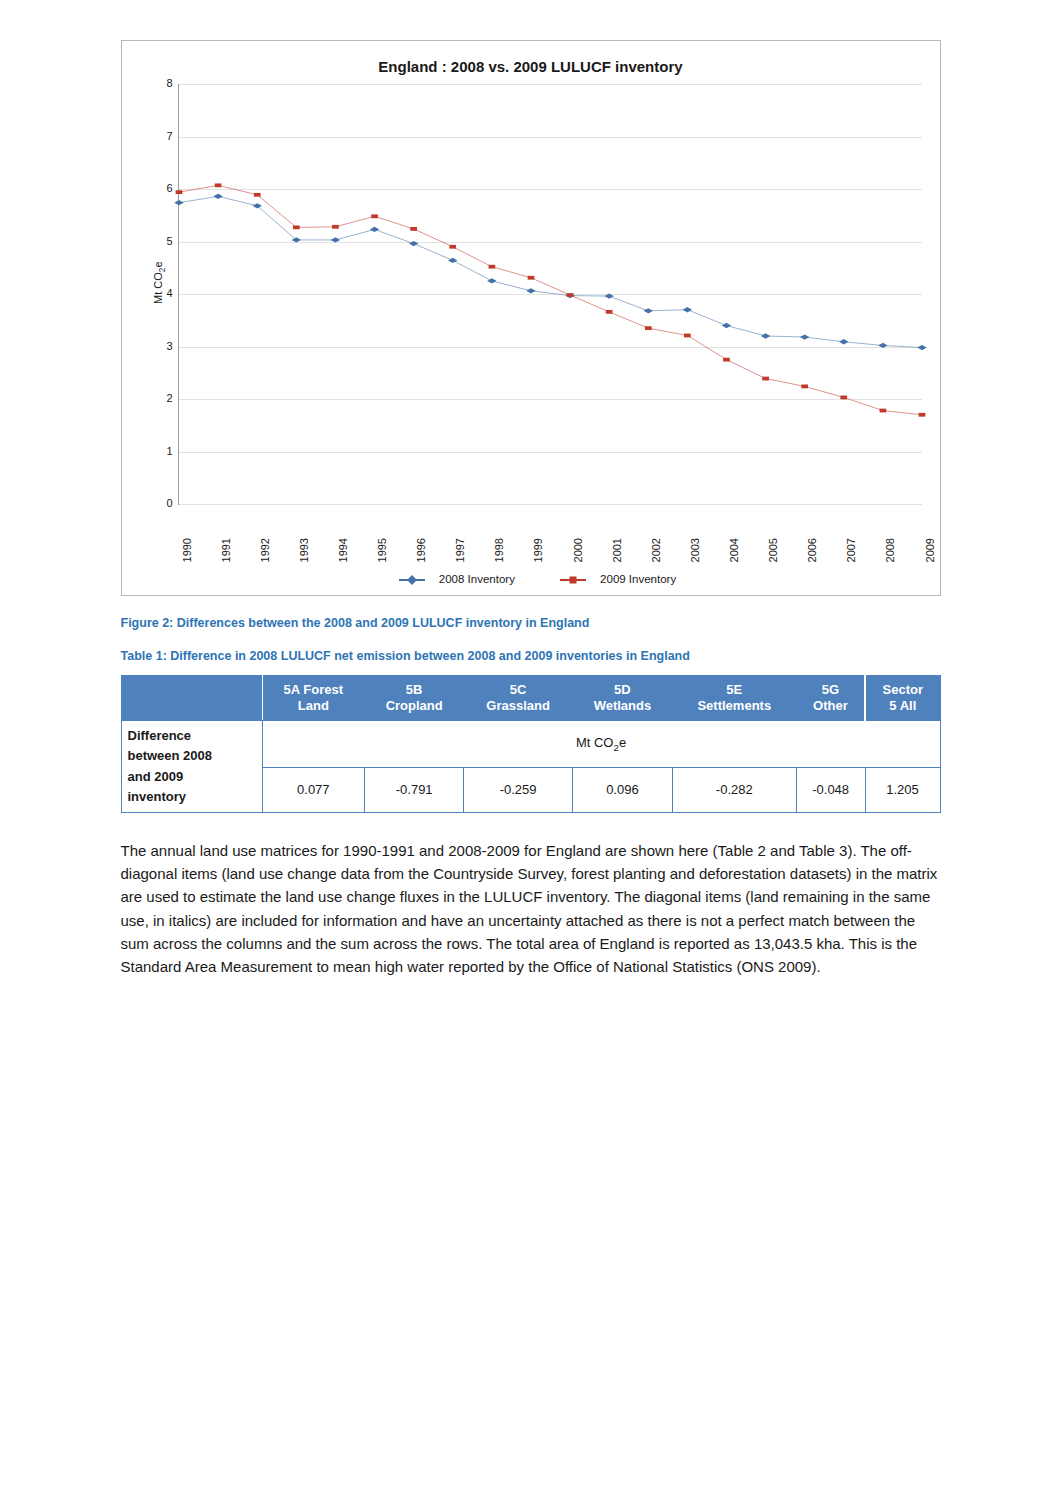England : 2008 vs. 2009 LULUCF inventory
Mt CO2e
8
7
6
5
4
3
2
1
0
1990
1991
1992
1993
1994
1995
1996
1997
1998
1999
2000
2001
2002
2003
2004
2005
2006
2007
2008
2009
2008 Inventory 2009 Inventory
Figure 2: Differences between the 2008 and 2009 LULUCF inventory in England
Table 1: Difference in 2008 LULUCF net emission between 2008 and 2009 inventories in England
| | 5A Forest Land | 5B Cropland | 5C Grassland | 5D Wetlands | 5E Settlements | 5G Other | Sector 5 All |
| --- | --- | --- | --- | --- | --- | --- | --- |
| Difference between 2008 and 2009 inventory | Mt CO 2 e |
| 0.077 | -0.791 | -0.259 | 0.096 | -0.282 | -0.048 | 1.205 |
The annual land use matrices for 1990-1991 and 2008-2009 for England are shown here (Table 2 and Table 3). The off-diagonal items (land use change data from the Countryside Survey, forest planting and deforestation datasets) in the matrix are used to estimate the land use change fluxes in the LULUCF inventory. The diagonal items (land remaining in the same use, in italics) are included for information and have an uncertainty attached as there is not a perfect match between the sum across the columns and the sum across the rows. The total area of England is reported as 13,043.5 kha. This is the Standard Area Measurement to mean high water reported by the Office of National Statistics (ONS 2009).